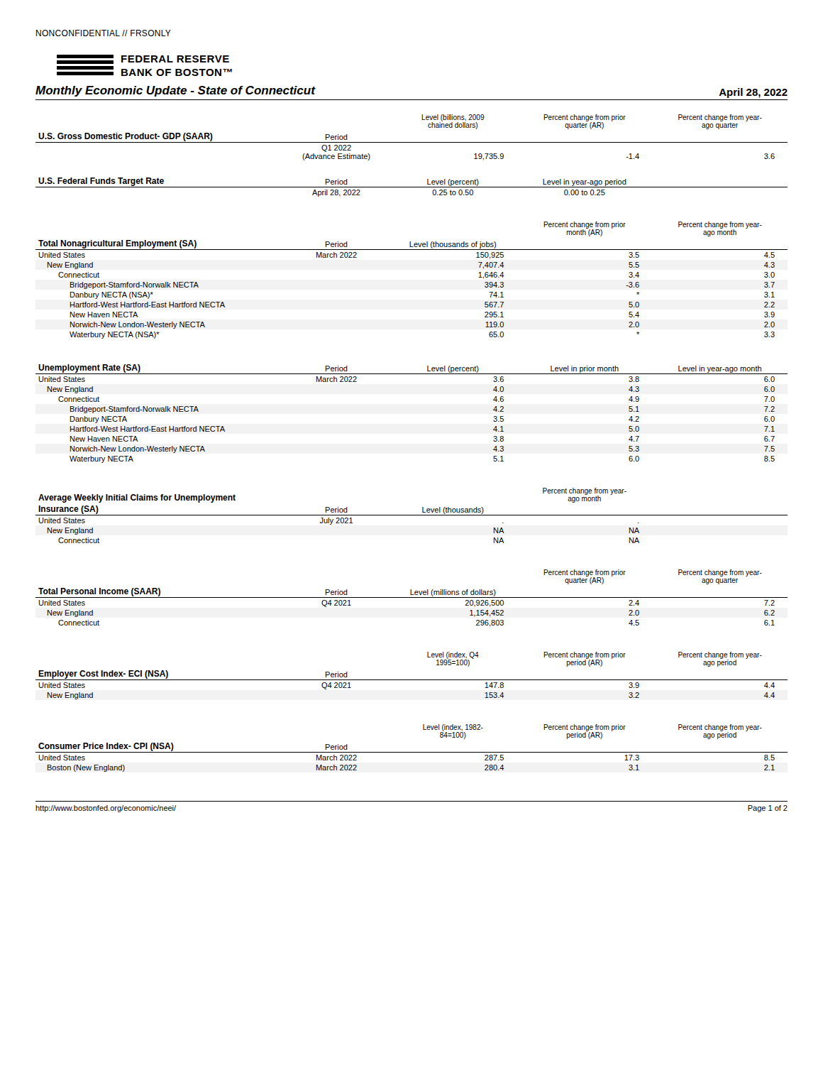NONCONFIDENTIAL // FRSONLY
FEDERAL RESERVE
BANK OF BOSTON™
Monthly Economic Update - State of Connecticut
April 28, 2022
| | | Level (billions, 2009 chained dollars) | Percent change from prior quarter (AR) | Percent change from year- ago quarter |
| U.S. Gross Domestic Product- GDP (SAAR) | Period | | | |
| | Q1 2022 (Advance Estimate) | 19,735.9 | -1.4 | 3.6 |
| U.S. Federal Funds Target Rate | Period | Level (percent) | Level in year-ago period | |
| | April 28, 2022 | 0.25 to 0.50 | 0.00 to 0.25 | |
| | | | Percent change from prior month (AR) | Percent change from year- ago month |
| Total Nonagricultural Employment (SA) | Period | Level (thousands of jobs) | | |
| United States | March 2022 | 150,925 | 3.5 | 4.5 |
| New England | | 7,407.4 | 5.5 | 4.3 |
| Connecticut | | 1,646.4 | 3.4 | 3.0 |
| Bridgeport-Stamford-Norwalk NECTA | | 394.3 | -3.6 | 3.7 |
| Danbury NECTA (NSA)* | | 74.1 | * | 3.1 |
| Hartford-West Hartford-East Hartford NECTA | | 567.7 | 5.0 | 2.2 |
| New Haven NECTA | | 295.1 | 5.4 | 3.9 |
| Norwich-New London-Westerly NECTA | | 119.0 | 2.0 | 2.0 |
| Waterbury NECTA (NSA)* | | 65.0 | * | 3.3 |
| Unemployment Rate (SA) | Period | Level (percent) | Level in prior month | Level in year-ago month |
| United States | March 2022 | 3.6 | 3.8 | 6.0 |
| New England | | 4.0 | 4.3 | 6.0 |
| Connecticut | | 4.6 | 4.9 | 7.0 |
| Bridgeport-Stamford-Norwalk NECTA | | 4.2 | 5.1 | 7.2 |
| Danbury NECTA | | 3.5 | 4.2 | 6.0 |
| Hartford-West Hartford-East Hartford NECTA | | 4.1 | 5.0 | 7.1 |
| New Haven NECTA | | 3.8 | 4.7 | 6.7 |
| Norwich-New London-Westerly NECTA | | 4.3 | 5.3 | 7.5 |
| Waterbury NECTA | | 5.1 | 6.0 | 8.5 |
| Average Weekly Initial Claims for Unemployment | | | Percent change from year- ago month | |
| Insurance (SA) | Period | Level (thousands) | | |
| United States | July 2021 | . | . | |
| New England | | NA | NA | |
| Connecticut | | NA | NA | |
| | | | Percent change from prior quarter (AR) | Percent change from year- ago quarter |
| Total Personal Income (SAAR) | Period | Level (millions of dollars) | | |
| United States | Q4 2021 | 20,926,500 | 2.4 | 7.2 |
| New England | | 1,154,452 | 2.0 | 6.2 |
| Connecticut | | 296,803 | 4.5 | 6.1 |
| | | Level (index, Q4 1995=100) | Percent change from prior period (AR) | Percent change from year- ago period |
| Employer Cost Index- ECI (NSA) | Period | | | |
| United States | Q4 2021 | 147.8 | 3.9 | 4.4 |
| New England | | 153.4 | 3.2 | 4.4 |
| | | Level (index, 1982- 84=100) | Percent change from prior period (AR) | Percent change from year- ago period |
| Consumer Price Index- CPI (NSA) | Period | | | |
| United States | March 2022 | 287.5 | 17.3 | 8.5 |
| Boston (New England) | March 2022 | 280.4 | 3.1 | 2.1 |
http://www.bostonfed.org/economic/neei/
Page 1 of 2